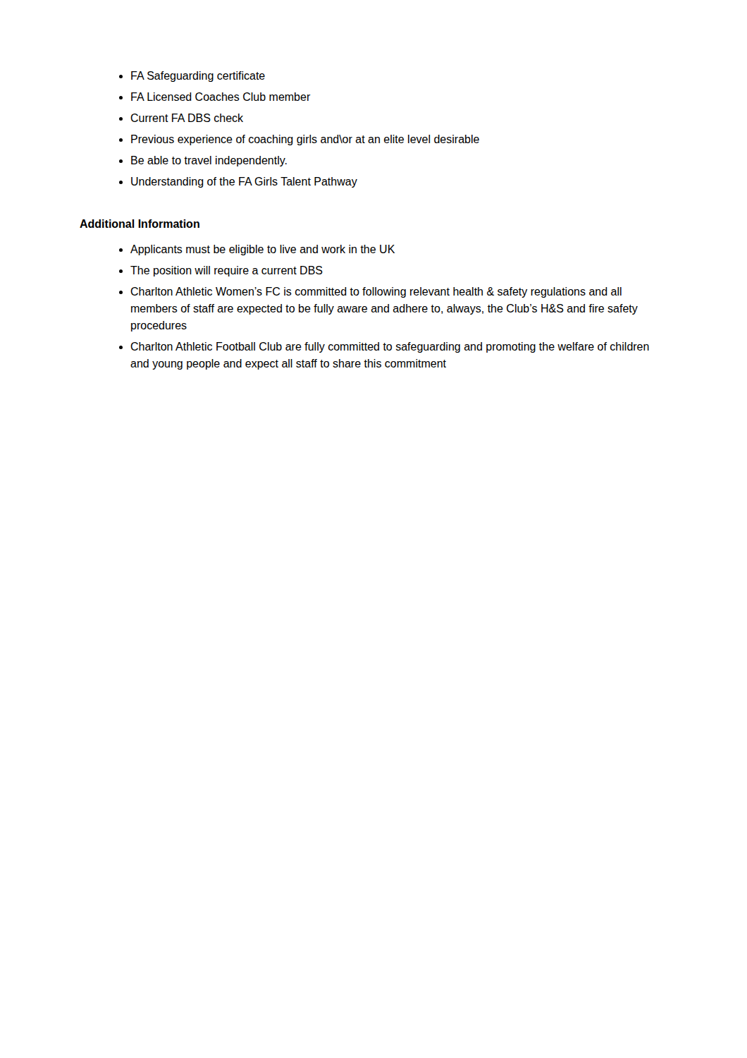FA Safeguarding certificate
FA Licensed Coaches Club member
Current FA DBS check
Previous experience of coaching girls and\or at an elite level desirable
Be able to travel independently.
Understanding of the FA Girls Talent Pathway
Additional Information
Applicants must be eligible to live and work in the UK
The position will require a current DBS
Charlton Athletic Women’s FC is committed to following relevant health & safety regulations and all members of staff are expected to be fully aware and adhere to, always, the Club’s H&S and fire safety procedures
Charlton Athletic Football Club are fully committed to safeguarding and promoting the welfare of children and young people and expect all staff to share this commitment